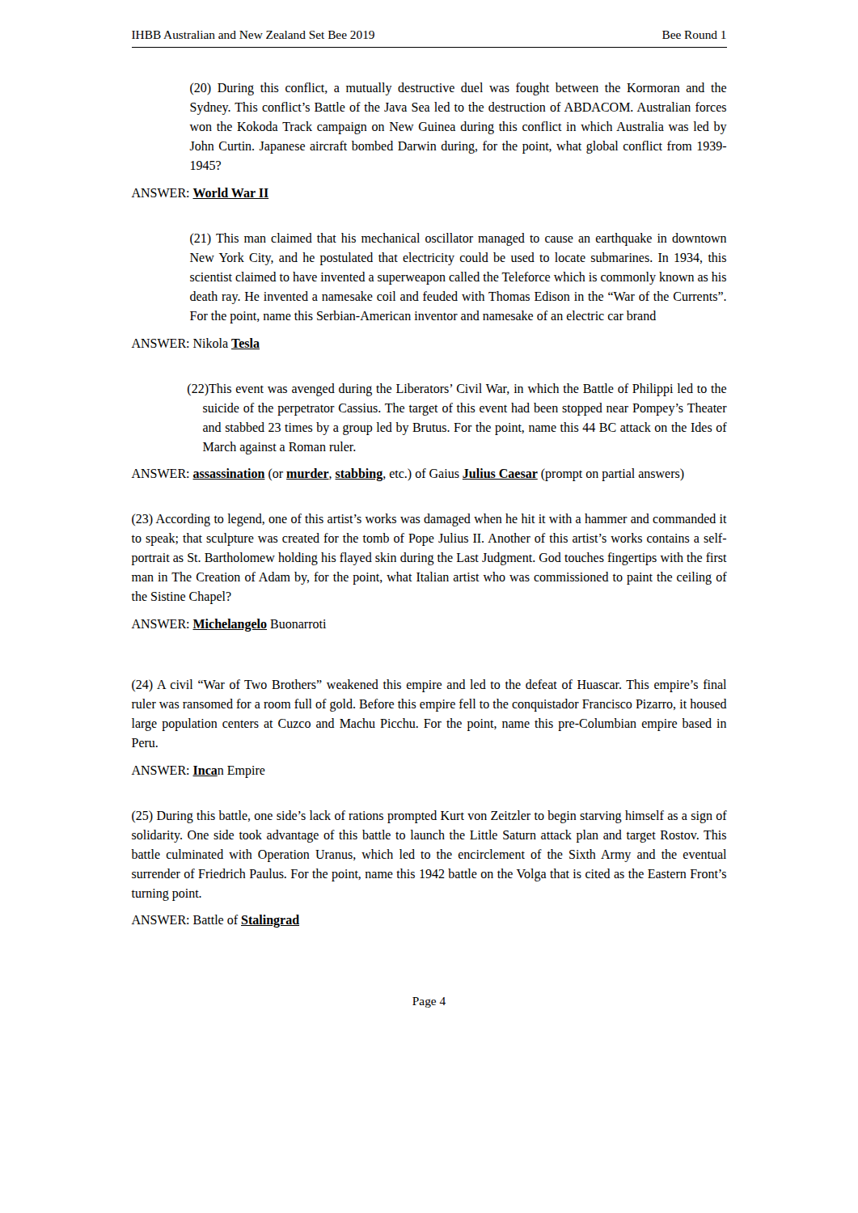IHBB Australian and New Zealand Set Bee 2019 Bee Round 1
(20) During this conflict, a mutually destructive duel was fought between the Kormoran and the Sydney. This conflict’s Battle of the Java Sea led to the destruction of ABDACOM. Australian forces won the Kokoda Track campaign on New Guinea during this conflict in which Australia was led by John Curtin. Japanese aircraft bombed Darwin during, for the point, what global conflict from 1939-1945?
ANSWER: World War II
(21) This man claimed that his mechanical oscillator managed to cause an earthquake in downtown New York City, and he postulated that electricity could be used to locate submarines. In 1934, this scientist claimed to have invented a superweapon called the Teleforce which is commonly known as his death ray. He invented a namesake coil and feuded with Thomas Edison in the “War of the Currents”. For the point, name this Serbian-American inventor and namesake of an electric car brand
ANSWER: Nikola Tesla
(22)This event was avenged during the Liberators’ Civil War, in which the Battle of Philippi led to the suicide of the perpetrator Cassius. The target of this event had been stopped near Pompey’s Theater and stabbed 23 times by a group led by Brutus. For the point, name this 44 BC attack on the Ides of March against a Roman ruler.
ANSWER: assassination (or murder, stabbing, etc.) of Gaius Julius Caesar (prompt on partial answers)
(23) According to legend, one of this artist’s works was damaged when he hit it with a hammer and commanded it to speak; that sculpture was created for the tomb of Pope Julius II. Another of this artist’s works contains a self-portrait as St. Bartholomew holding his flayed skin during the Last Judgment. God touches fingertips with the first man in The Creation of Adam by, for the point, what Italian artist who was commissioned to paint the ceiling of the Sistine Chapel?
ANSWER: Michelangelo Buonarroti
(24) A civil “War of Two Brothers” weakened this empire and led to the defeat of Huascar. This empire’s final ruler was ransomed for a room full of gold. Before this empire fell to the conquistador Francisco Pizarro, it housed large population centers at Cuzco and Machu Picchu. For the point, name this pre-Columbian empire based in Peru.
ANSWER: Incan Empire
(25) During this battle, one side’s lack of rations prompted Kurt von Zeitzler to begin starving himself as a sign of solidarity. One side took advantage of this battle to launch the Little Saturn attack plan and target Rostov. This battle culminated with Operation Uranus, which led to the encirclement of the Sixth Army and the eventual surrender of Friedrich Paulus. For the point, name this 1942 battle on the Volga that is cited as the Eastern Front’s turning point.
ANSWER: Battle of Stalingrad
Page 4